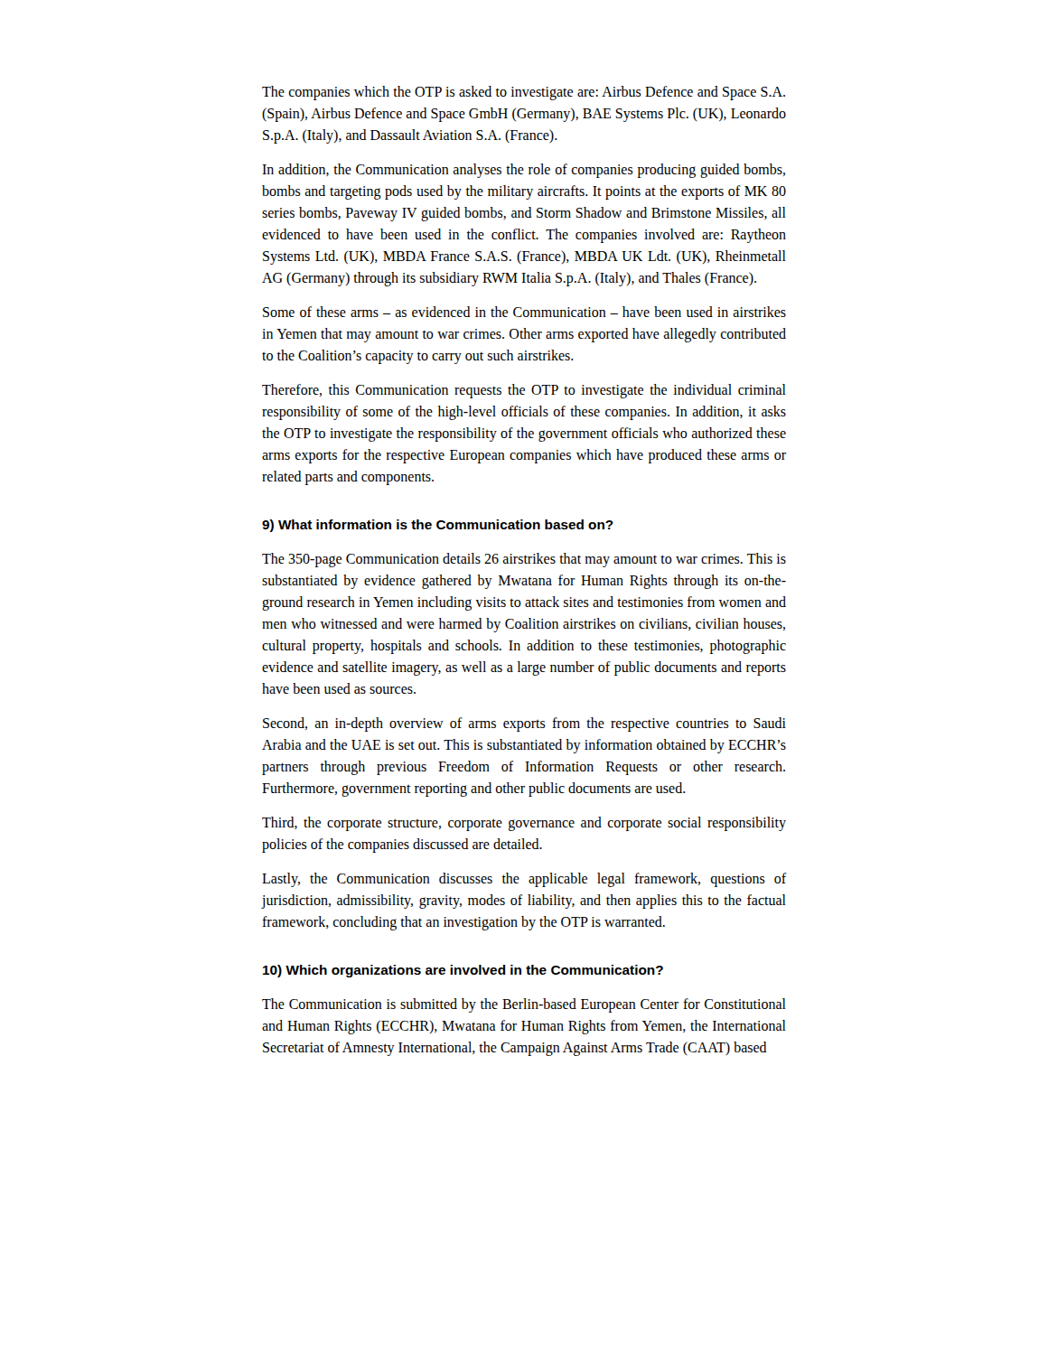The companies which the OTP is asked to investigate are: Airbus Defence and Space S.A. (Spain), Airbus Defence and Space GmbH (Germany), BAE Systems Plc. (UK), Leonardo S.p.A. (Italy), and Dassault Aviation S.A. (France).
In addition, the Communication analyses the role of companies producing guided bombs, bombs and targeting pods used by the military aircrafts. It points at the exports of MK 80 series bombs, Paveway IV guided bombs, and Storm Shadow and Brimstone Missiles, all evidenced to have been used in the conflict. The companies involved are: Raytheon Systems Ltd. (UK), MBDA France S.A.S. (France), MBDA UK Ldt. (UK), Rheinmetall AG (Germany) through its subsidiary RWM Italia S.p.A. (Italy), and Thales (France).
Some of these arms – as evidenced in the Communication – have been used in airstrikes in Yemen that may amount to war crimes. Other arms exported have allegedly contributed to the Coalition’s capacity to carry out such airstrikes.
Therefore, this Communication requests the OTP to investigate the individual criminal responsibility of some of the high-level officials of these companies. In addition, it asks the OTP to investigate the responsibility of the government officials who authorized these arms exports for the respective European companies which have produced these arms or related parts and components.
9) What information is the Communication based on?
The 350-page Communication details 26 airstrikes that may amount to war crimes. This is substantiated by evidence gathered by Mwatana for Human Rights through its on-the-ground research in Yemen including visits to attack sites and testimonies from women and men who witnessed and were harmed by Coalition airstrikes on civilians, civilian houses, cultural property, hospitals and schools. In addition to these testimonies, photographic evidence and satellite imagery, as well as a large number of public documents and reports have been used as sources.
Second, an in-depth overview of arms exports from the respective countries to Saudi Arabia and the UAE is set out. This is substantiated by information obtained by ECCHR’s partners through previous Freedom of Information Requests or other research. Furthermore, government reporting and other public documents are used.
Third, the corporate structure, corporate governance and corporate social responsibility policies of the companies discussed are detailed.
Lastly, the Communication discusses the applicable legal framework, questions of jurisdiction, admissibility, gravity, modes of liability, and then applies this to the factual framework, concluding that an investigation by the OTP is warranted.
10) Which organizations are involved in the Communication?
The Communication is submitted by the Berlin-based European Center for Constitutional and Human Rights (ECCHR), Mwatana for Human Rights from Yemen, the International Secretariat of Amnesty International, the Campaign Against Arms Trade (CAAT) based